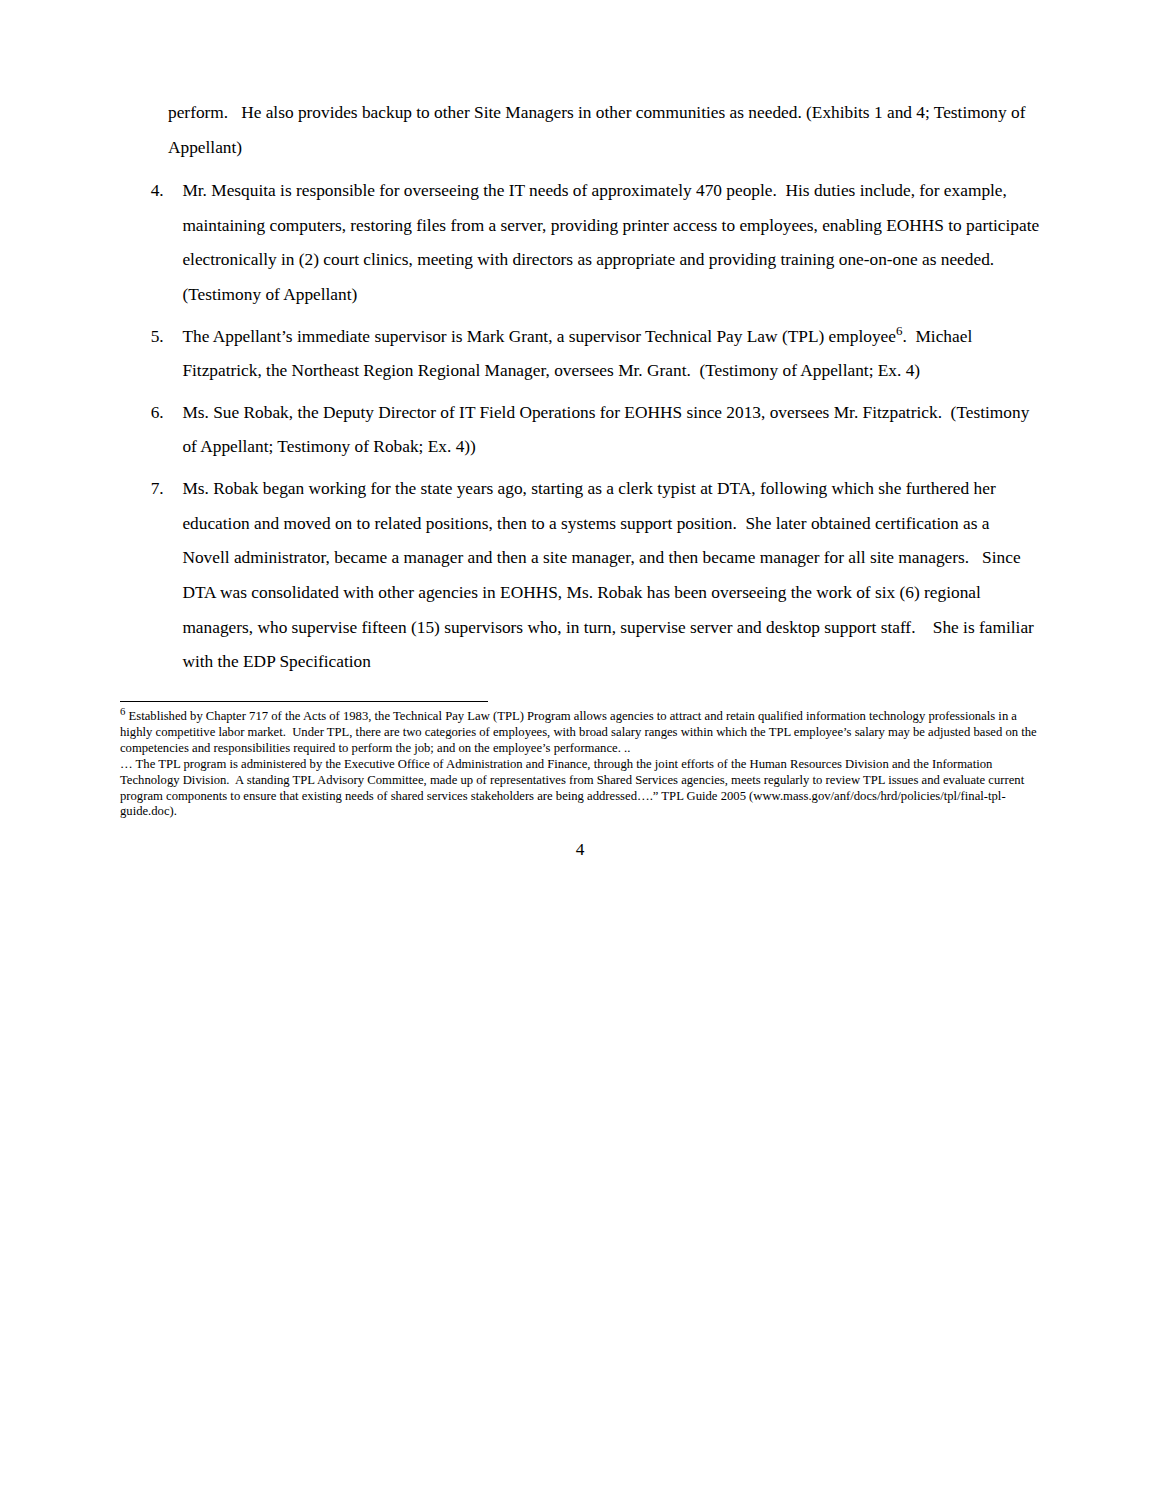perform. He also provides backup to other Site Managers in other communities as needed. (Exhibits 1 and 4; Testimony of Appellant)
Mr. Mesquita is responsible for overseeing the IT needs of approximately 470 people. His duties include, for example, maintaining computers, restoring files from a server, providing printer access to employees, enabling EOHHS to participate electronically in (2) court clinics, meeting with directors as appropriate and providing training one-on-one as needed. (Testimony of Appellant)
The Appellant’s immediate supervisor is Mark Grant, a supervisor Technical Pay Law (TPL) employee6. Michael Fitzpatrick, the Northeast Region Regional Manager, oversees Mr. Grant. (Testimony of Appellant; Ex. 4)
Ms. Sue Robak, the Deputy Director of IT Field Operations for EOHHS since 2013, oversees Mr. Fitzpatrick. (Testimony of Appellant; Testimony of Robak; Ex. 4))
Ms. Robak began working for the state years ago, starting as a clerk typist at DTA, following which she furthered her education and moved on to related positions, then to a systems support position. She later obtained certification as a Novell administrator, became a manager and then a site manager, and then became manager for all site managers. Since DTA was consolidated with other agencies in EOHHS, Ms. Robak has been overseeing the work of six (6) regional managers, who supervise fifteen (15) supervisors who, in turn, supervise server and desktop support staff. She is familiar with the EDP Specification
6 Established by Chapter 717 of the Acts of 1983, the Technical Pay Law (TPL) Program allows agencies to attract and retain qualified information technology professionals in a highly competitive labor market. Under TPL, there are two categories of employees, with broad salary ranges within which the TPL employee’s salary may be adjusted based on the competencies and responsibilities required to perform the job; and on the employee’s performance. ..
… The TPL program is administered by the Executive Office of Administration and Finance, through the joint efforts of the Human Resources Division and the Information Technology Division. A standing TPL Advisory Committee, made up of representatives from Shared Services agencies, meets regularly to review TPL issues and evaluate current program components to ensure that existing needs of shared services stakeholders are being addressed….” TPL Guide 2005 (www.mass.gov/anf/docs/hrd/policies/tpl/final-tpl-guide.doc).
4